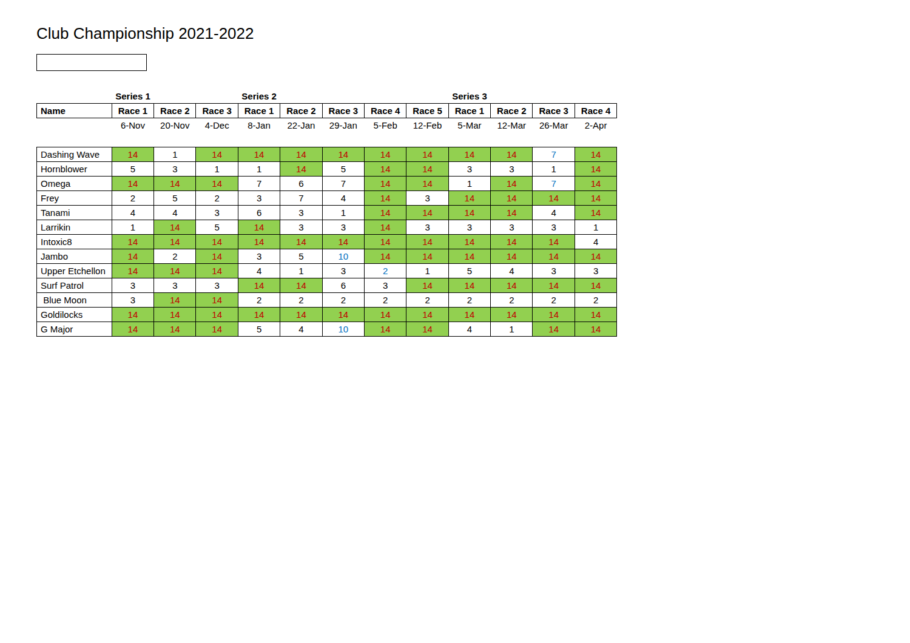Club Championship 2021-2022
| | Series 1 | Series 2 | Series 3 |
| --- | --- | --- | --- |
| Name | Race 1 | Race 2 | Race 3 | Race 1 | Race 2 | Race 3 | Race 4 | Race 5 | Race 1 | Race 2 | Race 3 | Race 4 |
| | 6-Nov | 20-Nov | 4-Dec | 8-Jan | 22-Jan | 29-Jan | 5-Feb | 12-Feb | 5-Mar | 12-Mar | 26-Mar | 2-Apr |
| Dashing Wave | 14 | 1 | 14 | 14 | 14 | 14 | 14 | 14 | 14 | 14 | 7 | 14 |
| Hornblower | 5 | 3 | 1 | 1 | 14 | 5 | 14 | 14 | 3 | 3 | 1 | 14 |
| Omega | 14 | 14 | 14 | 7 | 6 | 7 | 14 | 14 | 1 | 14 | 7 | 14 |
| Frey | 2 | 5 | 2 | 3 | 7 | 4 | 14 | 3 | 14 | 14 | 14 | 14 |
| Tanami | 4 | 4 | 3 | 6 | 3 | 1 | 14 | 14 | 14 | 14 | 4 | 14 |
| Larrikin | 1 | 14 | 5 | 14 | 3 | 3 | 14 | 3 | 3 | 3 | 3 | 1 |
| Intoxic8 | 14 | 14 | 14 | 14 | 14 | 14 | 14 | 14 | 14 | 14 | 14 | 4 |
| Jambo | 14 | 2 | 14 | 3 | 5 | 10 | 14 | 14 | 14 | 14 | 14 | 14 |
| Upper Etchellon | 14 | 14 | 14 | 4 | 1 | 3 | 2 | 1 | 5 | 4 | 3 | 3 |
| Surf Patrol | 3 | 3 | 3 | 14 | 14 | 6 | 3 | 14 | 14 | 14 | 14 | 14 |
| Blue Moon | 3 | 14 | 14 | 2 | 2 | 2 | 2 | 2 | 2 | 2 | 2 | 2 |
| Goldilocks | 14 | 14 | 14 | 14 | 14 | 14 | 14 | 14 | 14 | 14 | 14 | 14 |
| G Major | 14 | 14 | 14 | 5 | 4 | 10 | 14 | 14 | 4 | 1 | 14 | 14 |